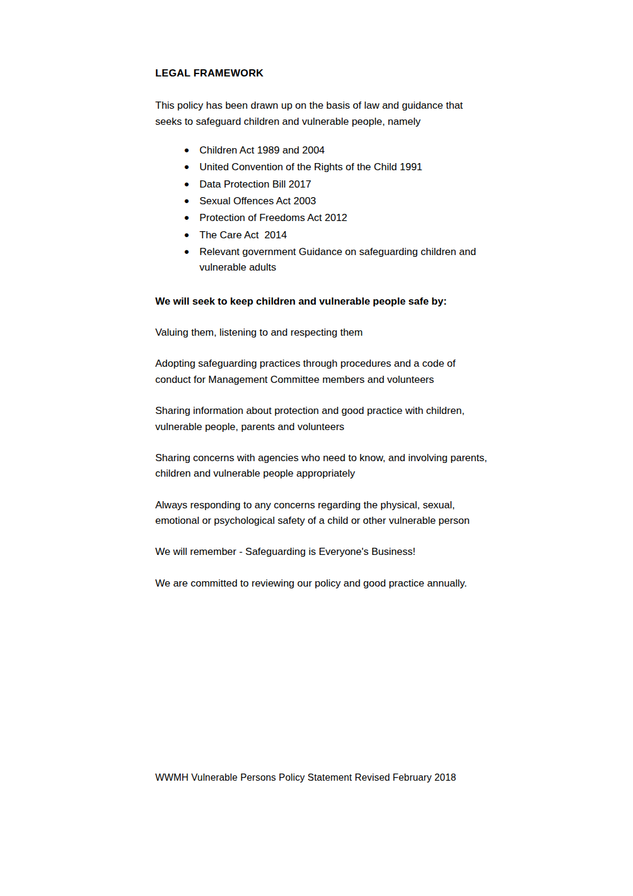LEGAL FRAMEWORK
This policy has been drawn up on the basis of law and guidance that seeks to safeguard children and vulnerable people, namely
Children Act 1989 and 2004
United Convention of the Rights of the Child 1991
Data Protection Bill 2017
Sexual Offences Act 2003
Protection of Freedoms Act 2012
The Care Act 2014
Relevant government Guidance on safeguarding children and vulnerable adults
We will seek to keep children and vulnerable people safe by:
Valuing them, listening to and respecting them
Adopting safeguarding practices through procedures and a code of conduct for Management Committee members and volunteers
Sharing information about protection and good practice with children, vulnerable people, parents and volunteers
Sharing concerns with agencies who need to know, and involving parents, children and vulnerable people appropriately
Always responding to any concerns regarding the physical, sexual, emotional or psychological safety of a child or other vulnerable person
We will remember - Safeguarding is Everyone's Business!
We are committed to reviewing our policy and good practice annually.
WWMH Vulnerable Persons Policy Statement Revised February 2018